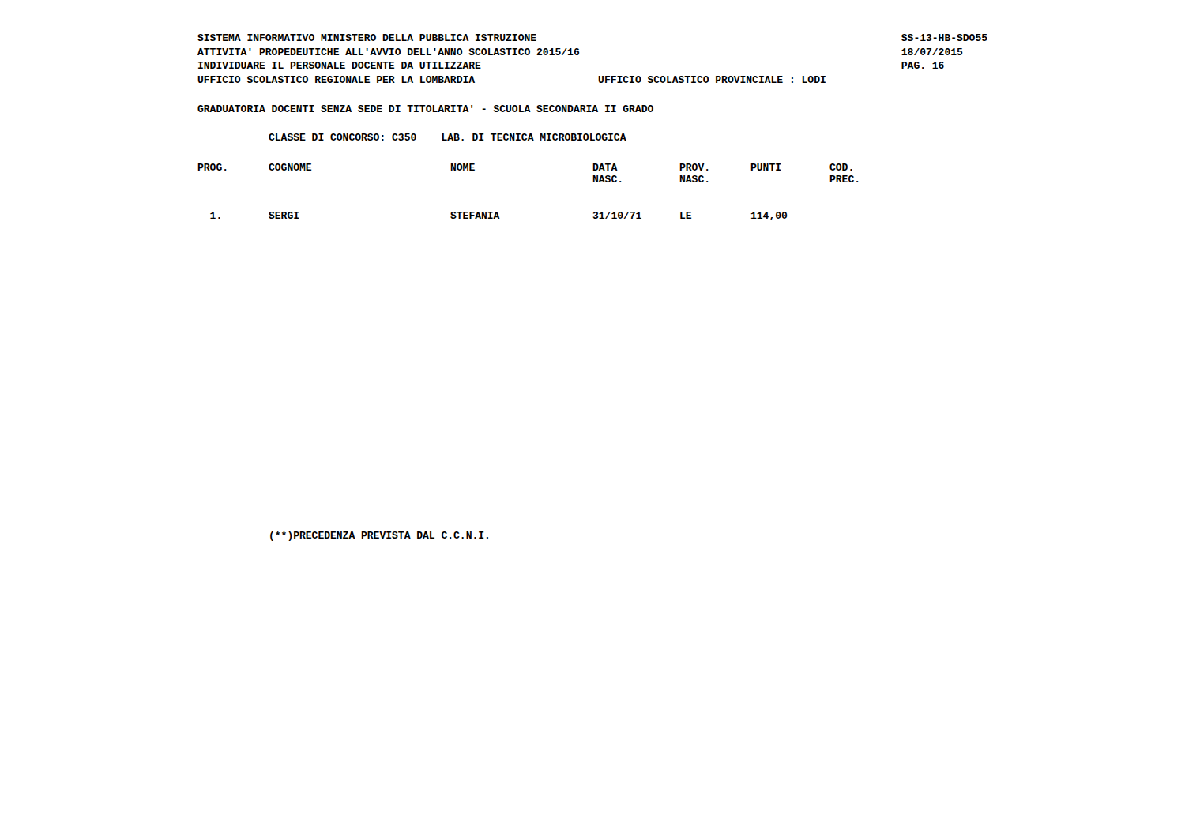SISTEMA INFORMATIVO MINISTERO DELLA PUBBLICA ISTRUZIONE ATTIVITA' PROPEDEUTICHE ALL'AVVIO DELL'ANNO SCOLASTICO 2015/16 INDIVIDUARE IL PERSONALE DOCENTE DA UTILIZZARE UFFICIO SCOLASTICO REGIONALE PER LA LOMBARDIA UFFICIO SCOLASTICO PROVINCIALE : LODI
SS-13-HB-SDO55 18/07/2015 PAG. 16
GRADUATORIA DOCENTI SENZA SEDE DI TITOLARITA' - SCUOLA SECONDARIA II GRADO
CLASSE DI CONCORSO: C350 LAB. DI TECNICA MICROBIOLOGICA
| PROG. | COGNOME | NOME | DATA NASC. | PROV. NASC. | PUNTI | COD. PREC. |
| --- | --- | --- | --- | --- | --- | --- |
| 1. | SERGI | STEFANIA | 31/10/71 | LE | 114,00 | |
(**)PRECEDENZA PREVISTA DAL C.C.N.I.